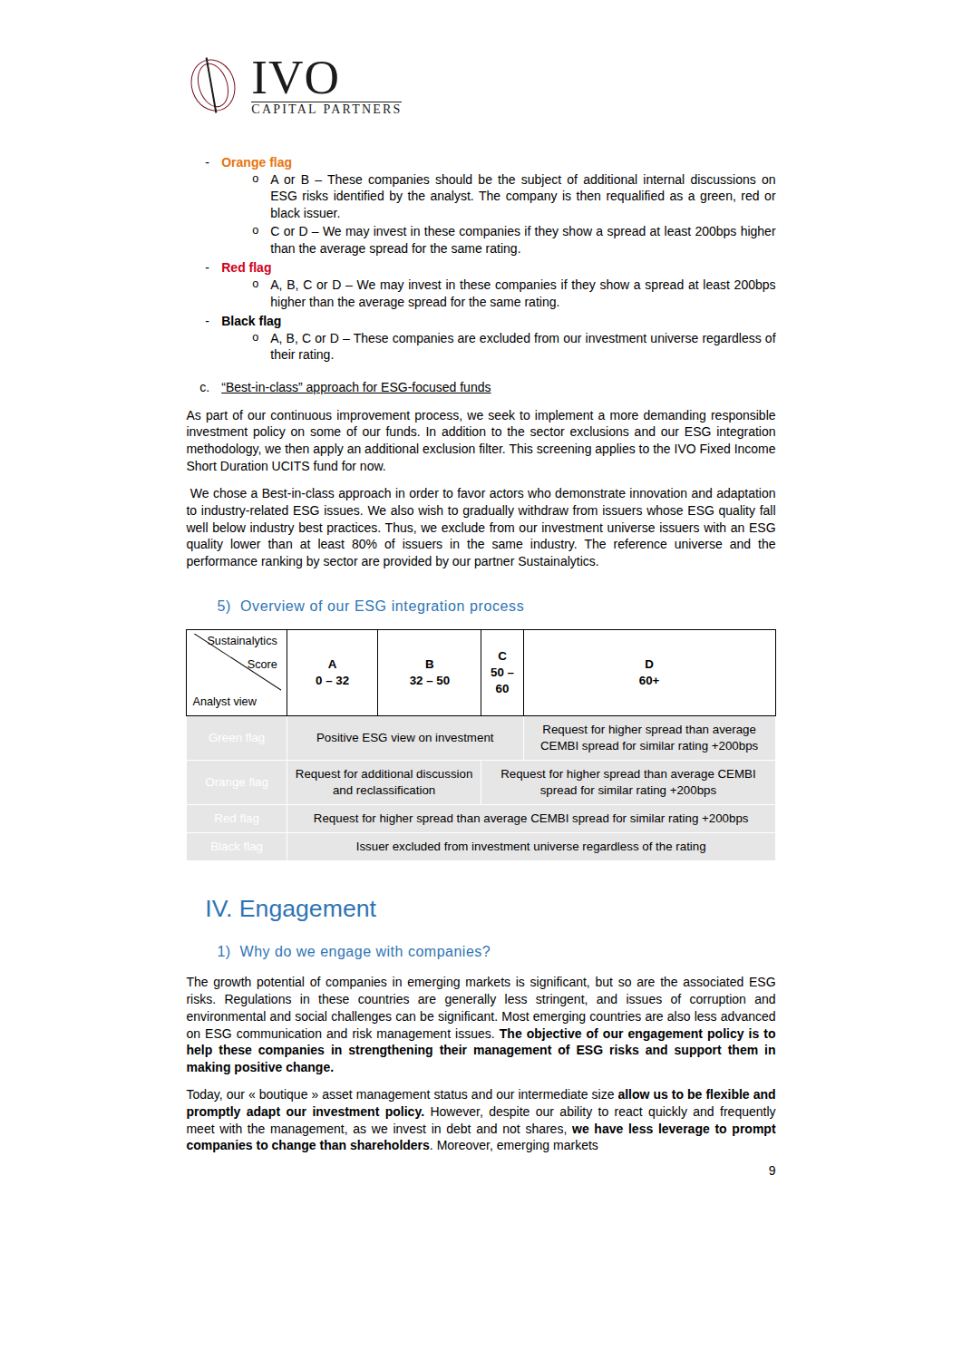IVO CAPITAL PARTNERS
Orange flag
A or B – These companies should be the subject of additional internal discussions on ESG risks identified by the analyst. The company is then requalified as a green, red or black issuer.
C or D – We may invest in these companies if they show a spread at least 200bps higher than the average spread for the same rating.
Red flag
A, B, C or D – We may invest in these companies if they show a spread at least 200bps higher than the average spread for the same rating.
Black flag
A, B, C or D – These companies are excluded from our investment universe regardless of their rating.
“Best-in-class” approach for ESG-focused funds
As part of our continuous improvement process, we seek to implement a more demanding responsible investment policy on some of our funds. In addition to the sector exclusions and our ESG integration methodology, we then apply an additional exclusion filter. This screening applies to the IVO Fixed Income Short Duration UCITS fund for now.
We chose a Best-in-class approach in order to favor actors who demonstrate innovation and adaptation to industry-related ESG issues. We also wish to gradually withdraw from issuers whose ESG quality fall well below industry best practices. Thus, we exclude from our investment universe issuers with an ESG quality lower than at least 80% of issuers in the same industry. The reference universe and the performance ranking by sector are provided by our partner Sustainalytics.
5) Overview of our ESG integration process
| Sustainalytics Score Analyst view | A 0 – 32 | B 32 – 50 | C 50 – 60 | D 60+ |
| Green flag | Positive ESG view on investment | Request for higher spread than average CEMBI spread for similar rating +200bps |
| Orange flag | Request for additional discussion and reclassification | Request for higher spread than average CEMBI spread for similar rating +200bps |
| Red flag | Request for higher spread than average CEMBI spread for similar rating +200bps |
| Black flag | Issuer excluded from investment universe regardless of the rating |
IV. Engagement
1) Why do we engage with companies?
The growth potential of companies in emerging markets is significant, but so are the associated ESG risks. Regulations in these countries are generally less stringent, and issues of corruption and environmental and social challenges can be significant. Most emerging countries are also less advanced on ESG communication and risk management issues. The objective of our engagement policy is to help these companies in strengthening their management of ESG risks and support them in making positive change.
Today, our « boutique » asset management status and our intermediate size allow us to be flexible and promptly adapt our investment policy. However, despite our ability to react quickly and frequently meet with the management, as we invest in debt and not shares, we have less leverage to prompt companies to change than shareholders. Moreover, emerging markets
9